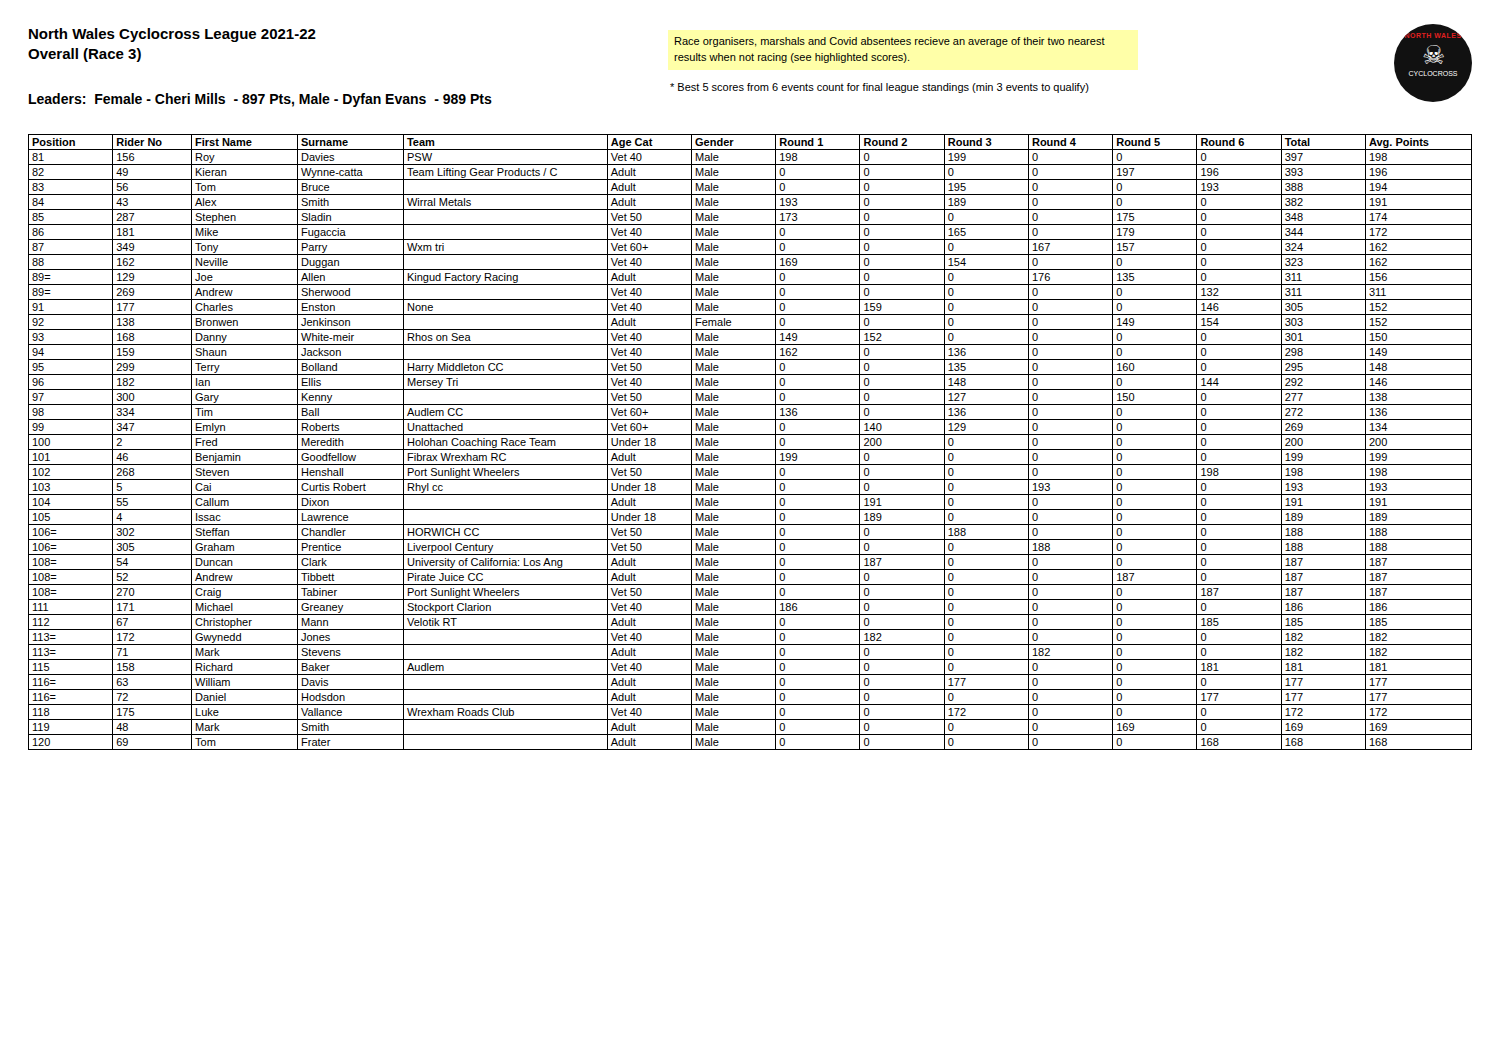North Wales Cyclocross League 2021-22
Overall (Race 3)
Leaders: Female - Cheri Mills - 897 Pts, Male - Dyfan Evans - 989 Pts
Race organisers, marshals and Covid absentees recieve an average of their two nearest results when not racing (see highlighted scores).
* Best 5 scores from 6 events count for final league standings (min 3 events to qualify)
NORTH WALES ☠ CYCLOCROSS
| Position | Rider No | First Name | Surname | Team | Age Cat | Gender | Round 1 | Round 2 | Round 3 | Round 4 | Round 5 | Round 6 | Total | Avg. Points |
| --- | --- | --- | --- | --- | --- | --- | --- | --- | --- | --- | --- | --- | --- | --- |
| 81 | 156 | Roy | Davies | PSW | Vet 40 | Male | 198 | 0 | 199 | 0 | 0 | 0 | 397 | 198 |
| 82 | 49 | Kieran | Wynne-catta | Team Lifting Gear Products / C | Adult | Male | 0 | 0 | 0 | 0 | 197 | 196 | 393 | 196 |
| 83 | 56 | Tom | Bruce | | Adult | Male | 0 | 0 | 195 | 0 | 0 | 193 | 388 | 194 |
| 84 | 43 | Alex | Smith | Wirral Metals | Adult | Male | 193 | 0 | 189 | 0 | 0 | 0 | 382 | 191 |
| 85 | 287 | Stephen | Sladin | | Vet 50 | Male | 173 | 0 | 0 | 0 | 175 | 0 | 348 | 174 |
| 86 | 181 | Mike | Fugaccia | | Vet 40 | Male | 0 | 0 | 165 | 0 | 179 | 0 | 344 | 172 |
| 87 | 349 | Tony | Parry | Wxm tri | Vet 60+ | Male | 0 | 0 | 0 | 167 | 157 | 0 | 324 | 162 |
| 88 | 162 | Neville | Duggan | | Vet 40 | Male | 169 | 0 | 154 | 0 | 0 | 0 | 323 | 162 |
| 89= | 129 | Joe | Allen | Kingud Factory Racing | Adult | Male | 0 | 0 | 0 | 176 | 135 | 0 | 311 | 156 |
| 89= | 269 | Andrew | Sherwood | | Vet 40 | Male | 0 | 0 | 0 | 0 | 0 | 132 | 311 | 311 |
| 91 | 177 | Charles | Enston | None | Vet 40 | Male | 0 | 159 | 0 | 0 | 0 | 146 | 305 | 152 |
| 92 | 138 | Bronwen | Jenkinson | | Adult | Female | 0 | 0 | 0 | 0 | 149 | 154 | 303 | 152 |
| 93 | 168 | Danny | White-meir | Rhos on Sea | Vet 40 | Male | 149 | 152 | 0 | 0 | 0 | 0 | 301 | 150 |
| 94 | 159 | Shaun | Jackson | | Vet 40 | Male | 162 | 0 | 136 | 0 | 0 | 0 | 298 | 149 |
| 95 | 299 | Terry | Bolland | Harry Middleton CC | Vet 50 | Male | 0 | 0 | 135 | 0 | 160 | 0 | 295 | 148 |
| 96 | 182 | Ian | Ellis | Mersey Tri | Vet 40 | Male | 0 | 0 | 148 | 0 | 0 | 144 | 292 | 146 |
| 97 | 300 | Gary | Kenny | | Vet 50 | Male | 0 | 0 | 127 | 0 | 150 | 0 | 277 | 138 |
| 98 | 334 | Tim | Ball | Audlem CC | Vet 60+ | Male | 136 | 0 | 136 | 0 | 0 | 0 | 272 | 136 |
| 99 | 347 | Emlyn | Roberts | Unattached | Vet 60+ | Male | 0 | 140 | 129 | 0 | 0 | 0 | 269 | 134 |
| 100 | 2 | Fred | Meredith | Holohan Coaching Race Team | Under 18 | Male | 0 | 200 | 0 | 0 | 0 | 0 | 200 | 200 |
| 101 | 46 | Benjamin | Goodfellow | Fibrax Wrexham RC | Adult | Male | 199 | 0 | 0 | 0 | 0 | 0 | 199 | 199 |
| 102 | 268 | Steven | Henshall | Port Sunlight Wheelers | Vet 50 | Male | 0 | 0 | 0 | 0 | 0 | 198 | 198 | 198 |
| 103 | 5 | Cai | Curtis Robert | Rhyl cc | Under 18 | Male | 0 | 0 | 0 | 193 | 0 | 0 | 193 | 193 |
| 104 | 55 | Callum | Dixon | | Adult | Male | 0 | 191 | 0 | 0 | 0 | 0 | 191 | 191 |
| 105 | 4 | Issac | Lawrence | | Under 18 | Male | 0 | 189 | 0 | 0 | 0 | 0 | 189 | 189 |
| 106= | 302 | Steffan | Chandler | HORWICH CC | Vet 50 | Male | 0 | 0 | 188 | 0 | 0 | 0 | 188 | 188 |
| 106= | 305 | Graham | Prentice | Liverpool Century | Vet 50 | Male | 0 | 0 | 0 | 188 | 0 | 0 | 188 | 188 |
| 108= | 54 | Duncan | Clark | University of California: Los Ang | Adult | Male | 0 | 187 | 0 | 0 | 0 | 0 | 187 | 187 |
| 108= | 52 | Andrew | Tibbett | Pirate Juice CC | Adult | Male | 0 | 0 | 0 | 0 | 187 | 0 | 187 | 187 |
| 108= | 270 | Craig | Tabiner | Port Sunlight Wheelers | Vet 50 | Male | 0 | 0 | 0 | 0 | 0 | 187 | 187 | 187 |
| 111 | 171 | Michael | Greaney | Stockport Clarion | Vet 40 | Male | 186 | 0 | 0 | 0 | 0 | 0 | 186 | 186 |
| 112 | 67 | Christopher | Mann | Velotik RT | Adult | Male | 0 | 0 | 0 | 0 | 0 | 185 | 185 | 185 |
| 113= | 172 | Gwynedd | Jones | | Vet 40 | Male | 0 | 182 | 0 | 0 | 0 | 0 | 182 | 182 |
| 113= | 71 | Mark | Stevens | | Adult | Male | 0 | 0 | 0 | 182 | 0 | 0 | 182 | 182 |
| 115 | 158 | Richard | Baker | Audlem | Vet 40 | Male | 0 | 0 | 0 | 0 | 0 | 181 | 181 | 181 |
| 116= | 63 | William | Davis | | Adult | Male | 0 | 0 | 177 | 0 | 0 | 0 | 177 | 177 |
| 116= | 72 | Daniel | Hodsdon | | Adult | Male | 0 | 0 | 0 | 0 | 0 | 177 | 177 | 177 |
| 118 | 175 | Luke | Vallance | Wrexham Roads Club | Vet 40 | Male | 0 | 0 | 172 | 0 | 0 | 0 | 172 | 172 |
| 119 | 48 | Mark | Smith | | Adult | Male | 0 | 0 | 0 | 0 | 169 | 0 | 169 | 169 |
| 120 | 69 | Tom | Frater | | Adult | Male | 0 | 0 | 0 | 0 | 0 | 168 | 168 | 168 |